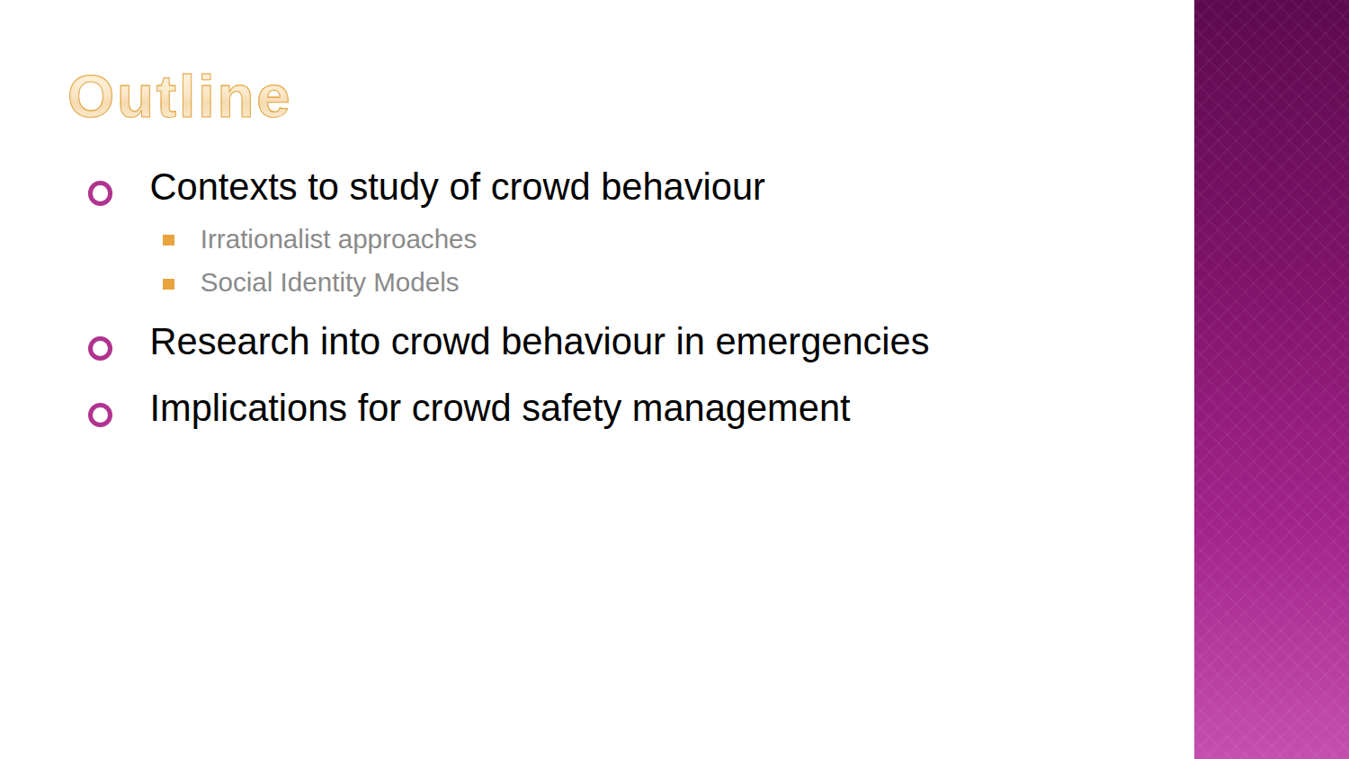Outline
Contexts to study of crowd behaviour
Irrationalist approaches
Social Identity Models
Research into crowd behaviour in emergencies
Implications for crowd safety management